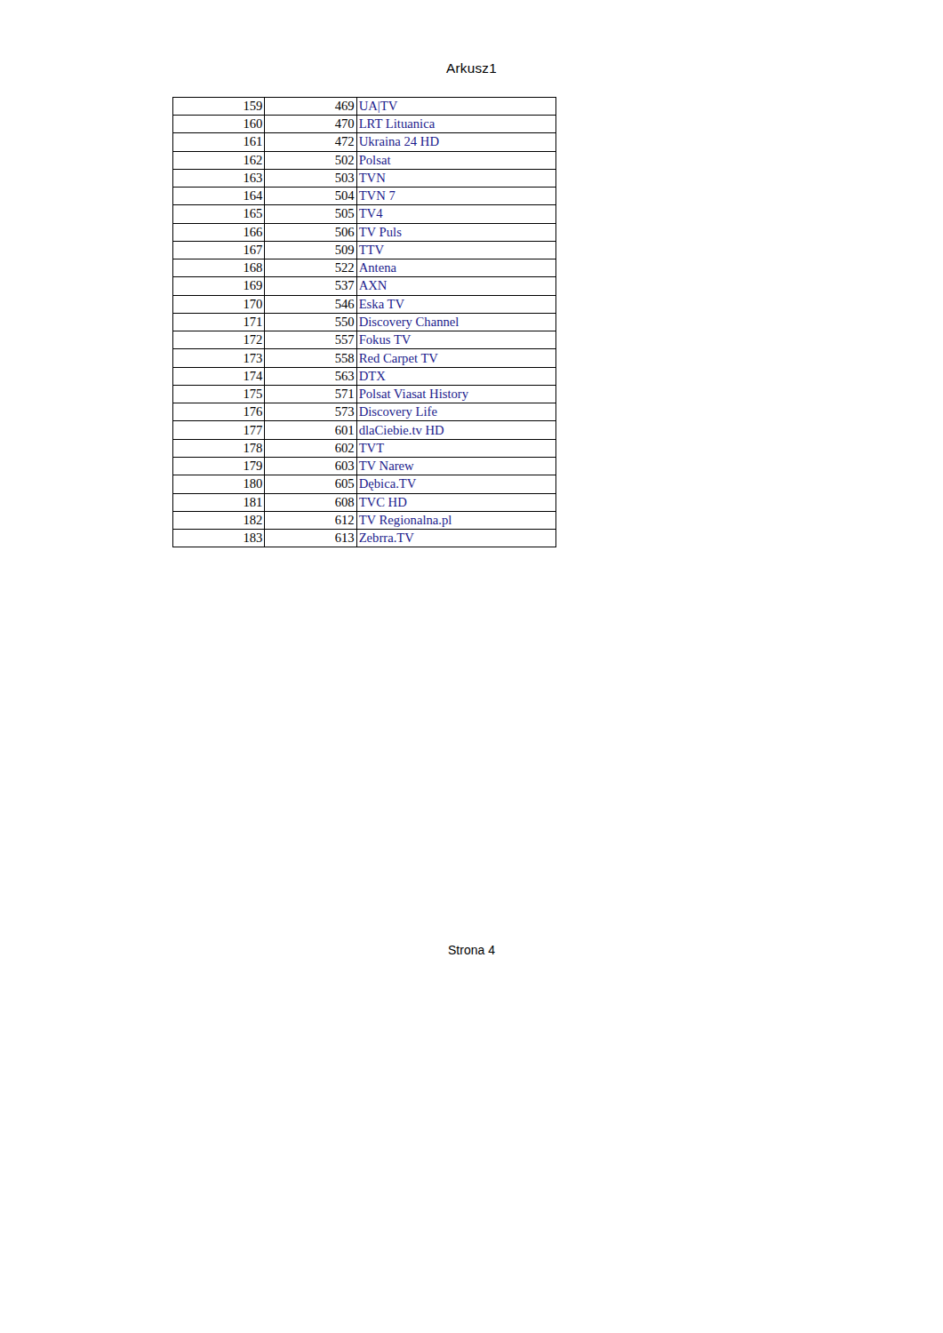Arkusz1
| 159 | 469 | UA/TV |
| 160 | 470 | LRT Lituanica |
| 161 | 472 | Ukraina 24 HD |
| 162 | 502 | Polsat |
| 163 | 503 | TVN |
| 164 | 504 | TVN 7 |
| 165 | 505 | TV4 |
| 166 | 506 | TV Puls |
| 167 | 509 | TTV |
| 168 | 522 | Antena |
| 169 | 537 | AXN |
| 170 | 546 | Eska TV |
| 171 | 550 | Discovery Channel |
| 172 | 557 | Fokus TV |
| 173 | 558 | Red Carpet TV |
| 174 | 563 | DTX |
| 175 | 571 | Polsat Viasat History |
| 176 | 573 | Discovery Life |
| 177 | 601 | dlaCiebie.tv HD |
| 178 | 602 | TVT |
| 179 | 603 | TV Narew |
| 180 | 605 | Dębica.TV |
| 181 | 608 | TVC HD |
| 182 | 612 | TV Regionalna.pl |
| 183 | 613 | Zebrra.TV |
Strona 4